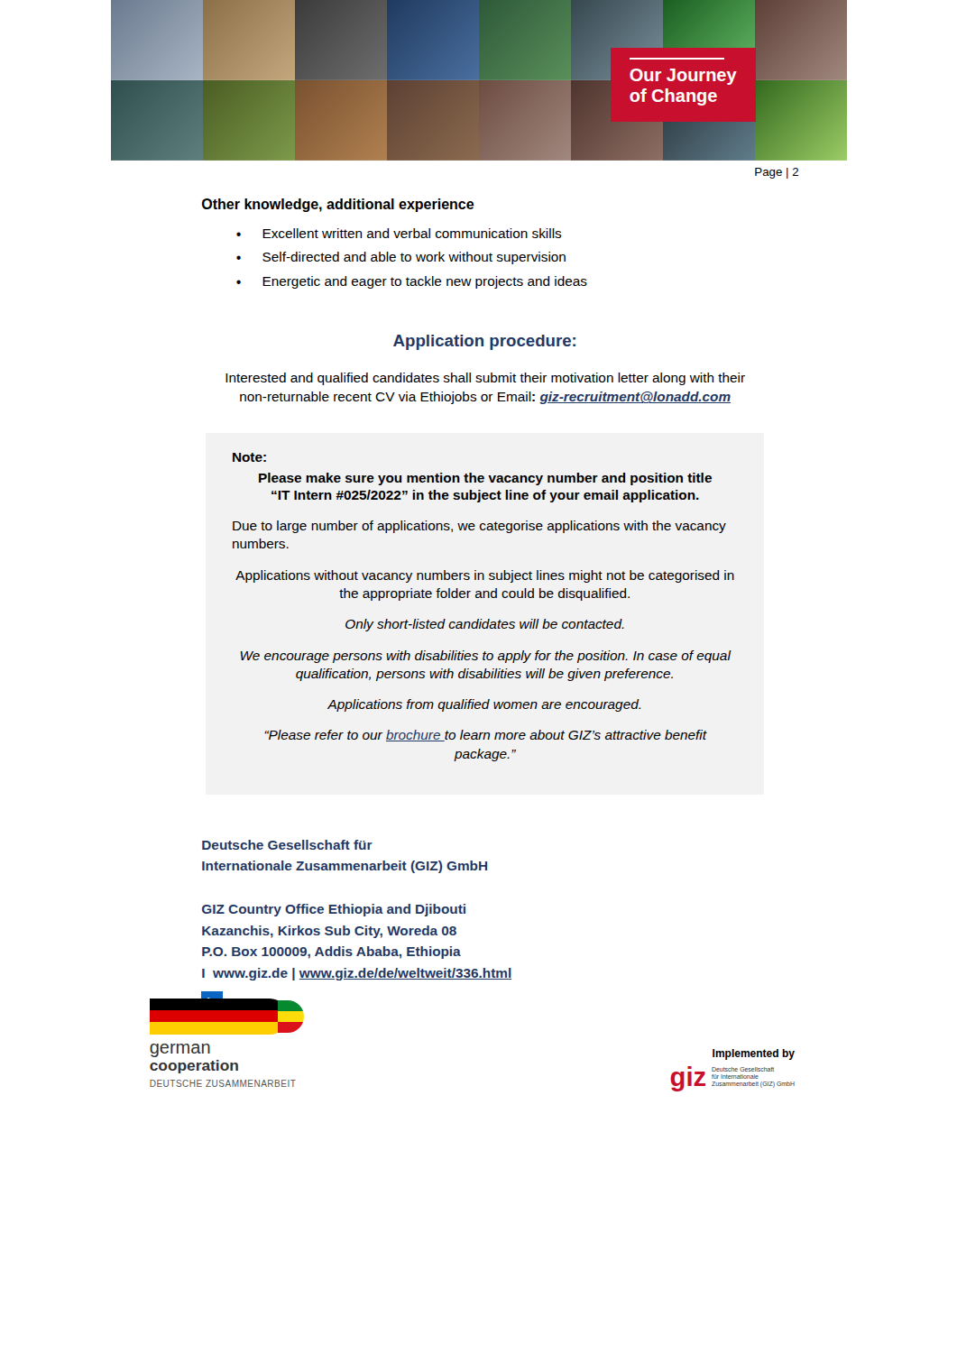Our Journey
of Change
Page | 2
Other knowledge, additional experience
Excellent written and verbal communication skills
Self-directed and able to work without supervision
Energetic and eager to tackle new projects and ideas
Application procedure:
Interested and qualified candidates shall submit their motivation letter along with their non-returnable recent CV via Ethiojobs or Email: giz-recruitment@lonadd.com
Note:
Please make sure you mention the vacancy number and position title
“IT Intern #025/2022” in the subject line of your email application.
Due to large number of applications, we categorise applications with the vacancy numbers.
Applications without vacancy numbers in subject lines might not be categorised in the appropriate folder and could be disqualified.
Only short-listed candidates will be contacted.
We encourage persons with disabilities to apply for the position. In case of equal qualification, persons with disabilities will be given preference.
Applications from qualified women are encouraged.
“Please refer to our brochure to learn more about GIZ’s attractive benefit package.”
Deutsche Gesellschaft für
Internationale Zusammenarbeit (GIZ) GmbH
GIZ Country Office Ethiopia and Djibouti
Kazanchis, Kirkos Sub City, Woreda 08
P.O. Box 100009, Addis Ababa, Ethiopia
I www.giz.de | www.giz.de/de/weltweit/336.html
in
german
cooperation
DEUTSCHE ZUSAMMENARBEIT
Implemented by
giz Deutsche Gesellschaft
für Internationale
Zusammenarbeit (GIZ) GmbH